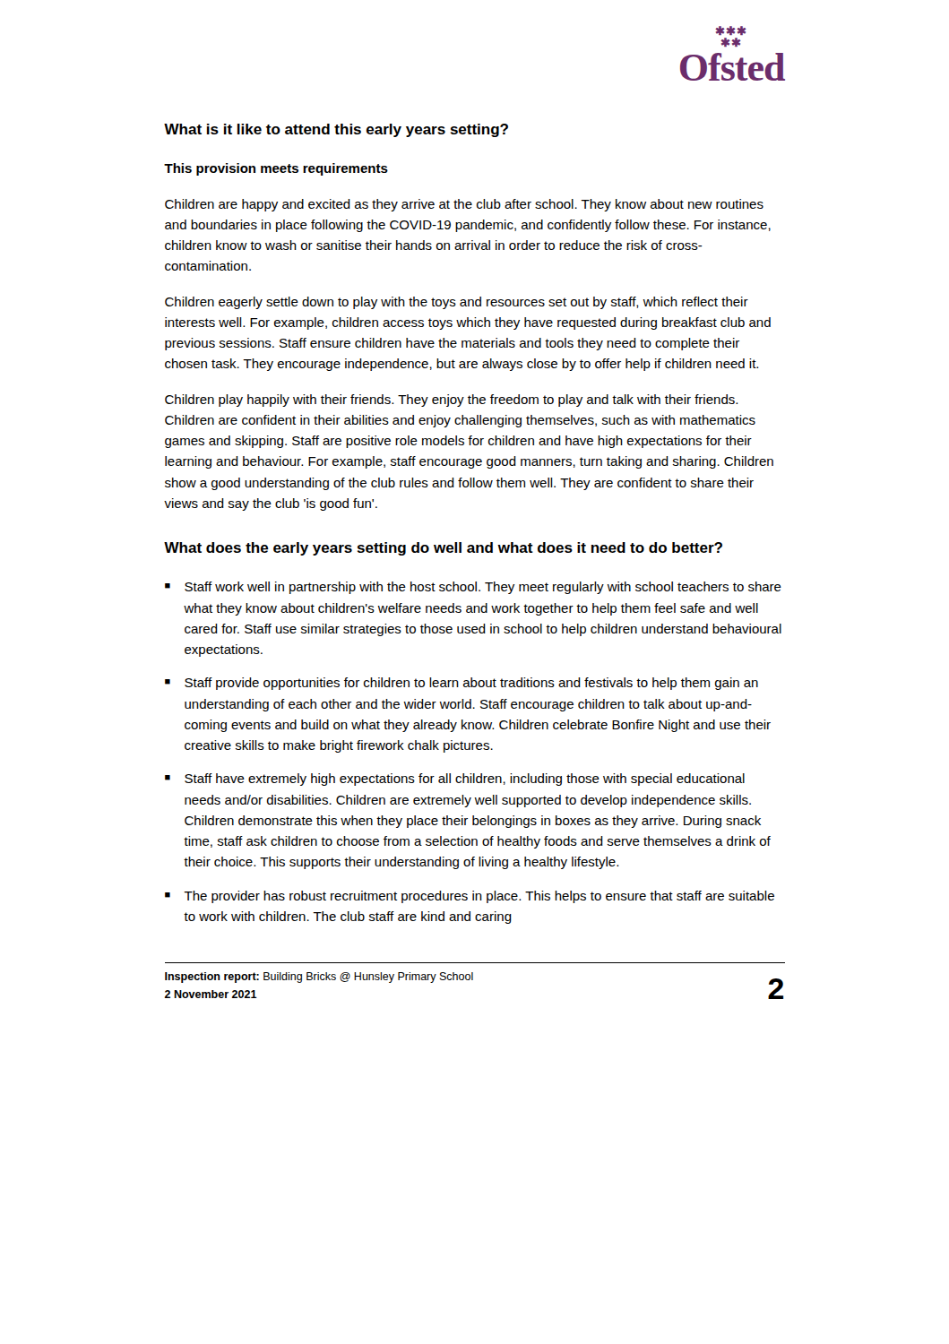✱✱✱
✱✱
Ofsted
What is it like to attend this early years setting?
This provision meets requirements
Children are happy and excited as they arrive at the club after school. They know about new routines and boundaries in place following the COVID-19 pandemic, and confidently follow these. For instance, children know to wash or sanitise their hands on arrival in order to reduce the risk of cross-contamination.
Children eagerly settle down to play with the toys and resources set out by staff, which reflect their interests well. For example, children access toys which they have requested during breakfast club and previous sessions. Staff ensure children have the materials and tools they need to complete their chosen task. They encourage independence, but are always close by to offer help if children need it.
Children play happily with their friends. They enjoy the freedom to play and talk with their friends. Children are confident in their abilities and enjoy challenging themselves, such as with mathematics games and skipping. Staff are positive role models for children and have high expectations for their learning and behaviour. For example, staff encourage good manners, turn taking and sharing. Children show a good understanding of the club rules and follow them well. They are confident to share their views and say the club 'is good fun'.
What does the early years setting do well and what does it need to do better?
Staff work well in partnership with the host school. They meet regularly with school teachers to share what they know about children's welfare needs and work together to help them feel safe and well cared for. Staff use similar strategies to those used in school to help children understand behavioural expectations.
Staff provide opportunities for children to learn about traditions and festivals to help them gain an understanding of each other and the wider world. Staff encourage children to talk about up-and-coming events and build on what they already know. Children celebrate Bonfire Night and use their creative skills to make bright firework chalk pictures.
Staff have extremely high expectations for all children, including those with special educational needs and/or disabilities. Children are extremely well supported to develop independence skills. Children demonstrate this when they place their belongings in boxes as they arrive. During snack time, staff ask children to choose from a selection of healthy foods and serve themselves a drink of their choice. This supports their understanding of living a healthy lifestyle.
The provider has robust recruitment procedures in place. This helps to ensure that staff are suitable to work with children. The club staff are kind and caring
Inspection report: Building Bricks @ Hunsley Primary School
2 November 2021
2